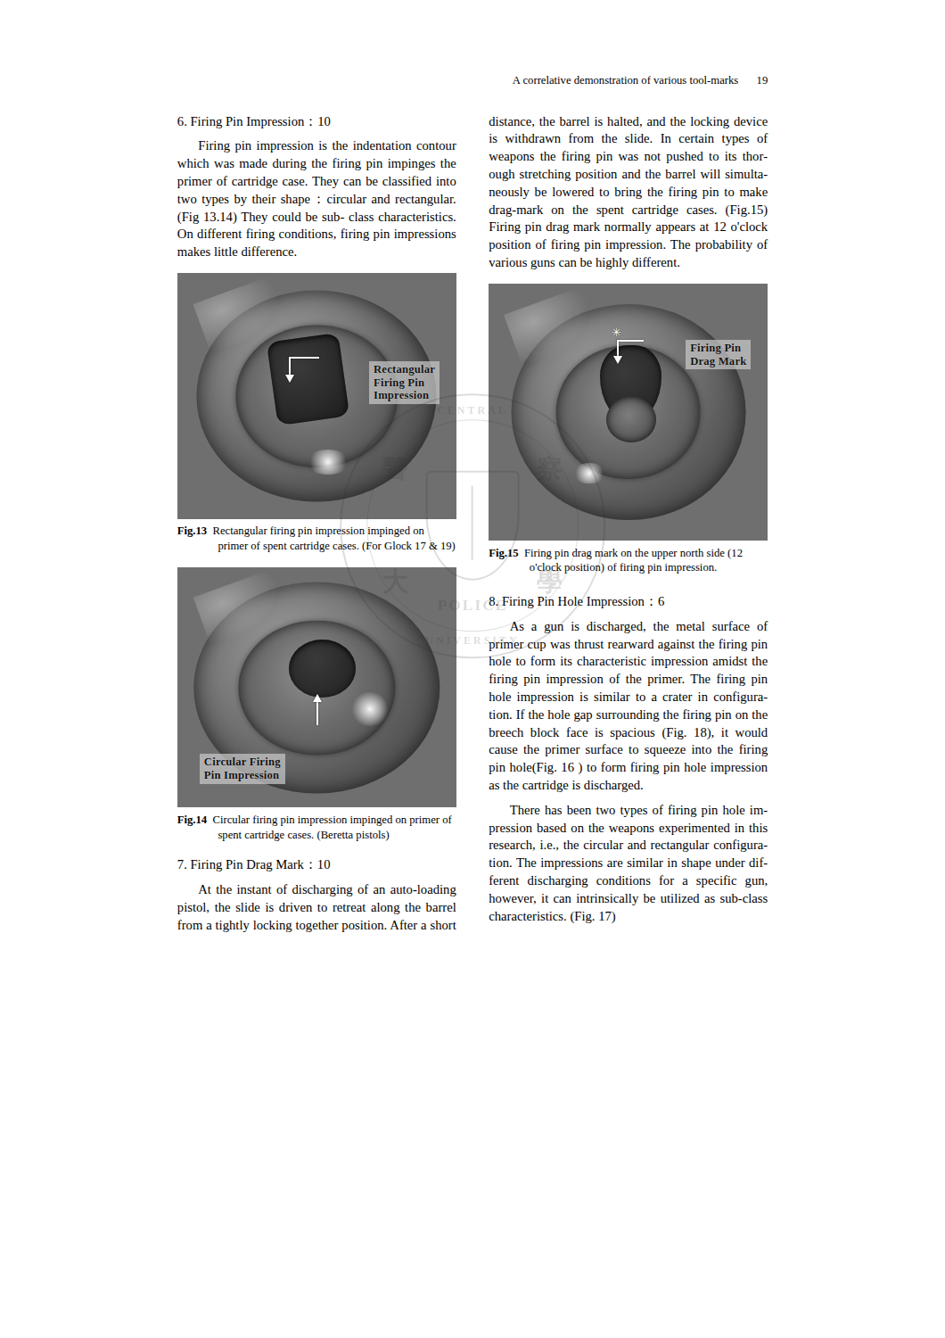CENTRAL
UNIVERSITY
警
察
大
學
POLICE
A correlative demonstration of various tool-marks19
6. Firing Pin Impression：10
Firing pin impression is the indentation contour which was made during the firing pin impinges the primer of cartridge case. They can be classified into two types by their shape：circular and rectangular. (Fig 13.14) They could be sub- class characteristics. On different firing conditions, firing pin impressions makes little difference.
Rectangular
Firing Pin
Impression
Fig.13 Rectangular firing pin impression impinged on primer of spent cartridge cases. (For Glock 17 & 19)
Circular Firing
Pin Impression
Fig.14 Circular firing pin impression impinged on primer of spent cartridge cases. (Beretta pistols)
7. Firing Pin Drag Mark：10
At the instant of discharging of an auto-loading pistol, the slide is driven to retreat along the barrel from a tightly locking together position. After a short distance, the barrel is halted, and the locking device is withdrawn from the slide. In certain types of weapons the firing pin was not pushed to its thorough stretching position and the barrel will simultaneously be lowered to bring the firing pin to make drag-mark on the spent cartridge cases. (Fig.15) Firing pin drag mark normally appears at 12 o'clock position of firing pin impression. The probability of various guns can be highly different.
✳
Firing Pin
Drag Mark
Fig.15 Firing pin drag mark on the upper north side (12 o'clock position) of firing pin impression.
8. Firing Pin Hole Impression：6
As a gun is discharged, the metal surface of primer cup was thrust rearward against the firing pin hole to form its characteristic impression amidst the firing pin impression of the primer. The firing pin hole impression is similar to a crater in configuration. If the hole gap surrounding the firing pin on the breech block face is spacious (Fig. 18), it would cause the primer surface to squeeze into the firing pin hole(Fig. 16 ) to form firing pin hole impression as the cartridge is discharged.
There has been two types of firing pin hole impression based on the weapons experimented in this research, i.e., the circular and rectangular configuration. The impressions are similar in shape under different discharging conditions for a specific gun, however, it can intrinsically be utilized as sub-class characteristics. (Fig. 17)